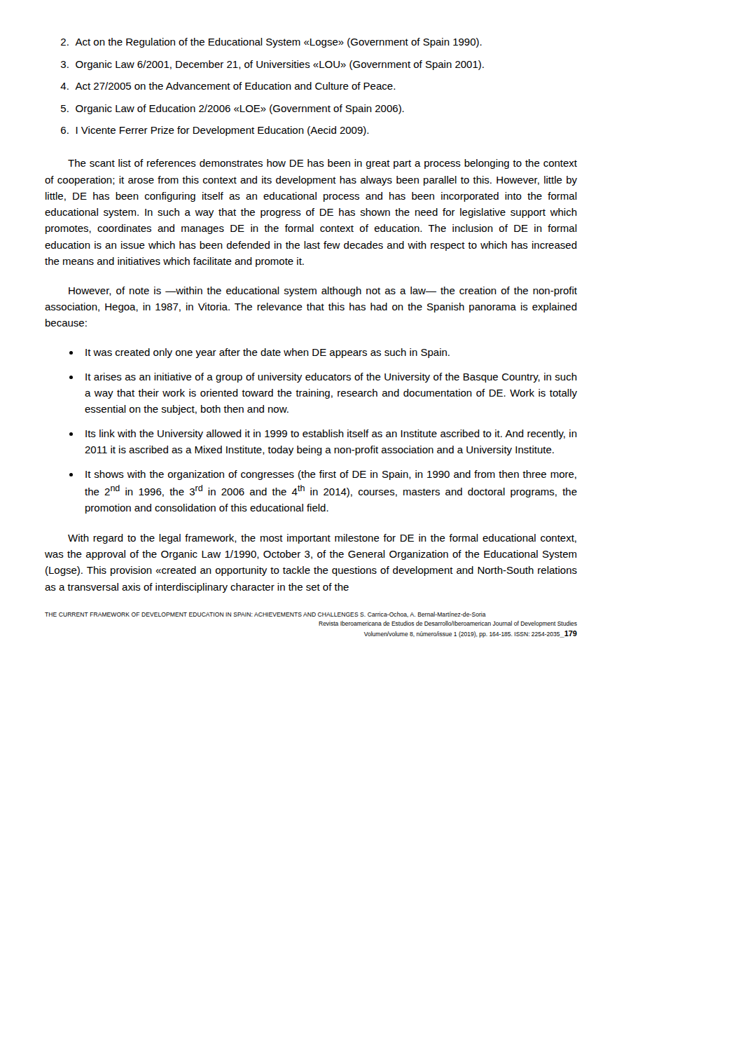Act on the Regulation of the Educational System «Logse» (Government of Spain 1990).
Organic Law 6/2001, December 21, of Universities «LOU» (Government of Spain 2001).
Act 27/2005 on the Advancement of Education and Culture of Peace.
Organic Law of Education 2/2006 «LOE» (Government of Spain 2006).
I Vicente Ferrer Prize for Development Education (Aecid 2009).
The scant list of references demonstrates how DE has been in great part a process belonging to the context of cooperation; it arose from this context and its development has always been parallel to this. However, little by little, DE has been configuring itself as an educational process and has been incorporated into the formal educational system. In such a way that the progress of DE has shown the need for legislative support which promotes, coordinates and manages DE in the formal context of education. The inclusion of DE in formal education is an issue which has been defended in the last few decades and with respect to which has increased the means and initiatives which facilitate and promote it.
However, of note is —within the educational system although not as a law— the creation of the non-profit association, Hegoa, in 1987, in Vitoria. The relevance that this has had on the Spanish panorama is explained because:
It was created only one year after the date when DE appears as such in Spain.
It arises as an initiative of a group of university educators of the University of the Basque Country, in such a way that their work is oriented toward the training, research and documentation of DE. Work is totally essential on the subject, both then and now.
Its link with the University allowed it in 1999 to establish itself as an Institute ascribed to it. And recently, in 2011 it is ascribed as a Mixed Institute, today being a non-profit association and a University Institute.
It shows with the organization of congresses (the first of DE in Spain, in 1990 and from then three more, the 2nd in 1996, the 3rd in 2006 and the 4th in 2014), courses, masters and doctoral programs, the promotion and consolidation of this educational field.
With regard to the legal framework, the most important milestone for DE in the formal educational context, was the approval of the Organic Law 1/1990, October 3, of the General Organization of the Educational System (Logse). This provision «created an opportunity to tackle the questions of development and North-South relations as a transversal axis of interdisciplinary character in the set of the
THE CURRENT FRAMEWORK OF DEVELOPMENT EDUCATION IN SPAIN: ACHIEVEMENTS AND CHALLENGES S. Carrica-Ochoa, A. Bernal-Martínez-de-Soria
Revista Iberoamericana de Estudios de Desarrollo/Iberoamerican Journal of Development Studies
Volumen/volume 8, número/issue 1 (2019), pp. 164-185. ISSN: 2254-2035_179